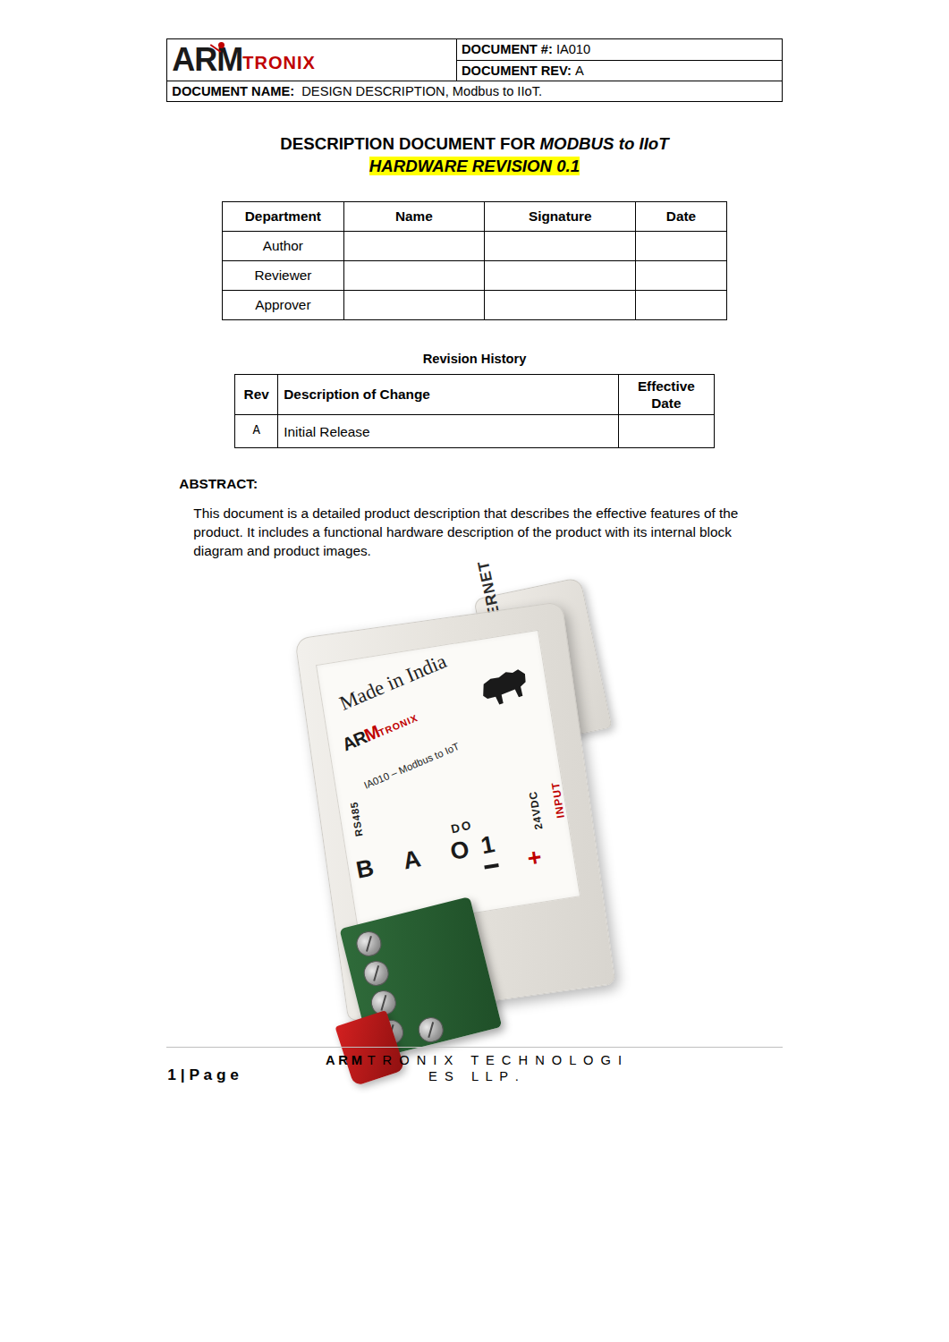| ARM TRONIX | DOCUMENT #: IA010 |
| DOCUMENT REV: A |
| DOCUMENT NAME: DESIGN DESCRIPTION, Modbus to IIoT. |
DESCRIPTION DOCUMENT FOR MODBUS to IIoT
HARDWARE REVISION 0.1
| Department | Name | Signature | Date |
| --- | --- | --- | --- |
| Author | | | |
| Reviewer | | | |
| Approver | | | |
Revision History
| Rev | Description of Change | Effective Date |
| --- | --- | --- |
| A | Initial Release | |
ABSTRACT:
This document is a detailed product description that describes the effective features of the product. It includes a functional hardware description of the product with its internal block diagram and product images.
ETHERNET
Made in India
ARMTRONIX
IA010 – Modbus to IoT
RS485
B A O1
DO
INPUT
24VDC
+
| 1 / P a g e | A R M T R O N I X T E C H N O L O G I E S L L P . | |